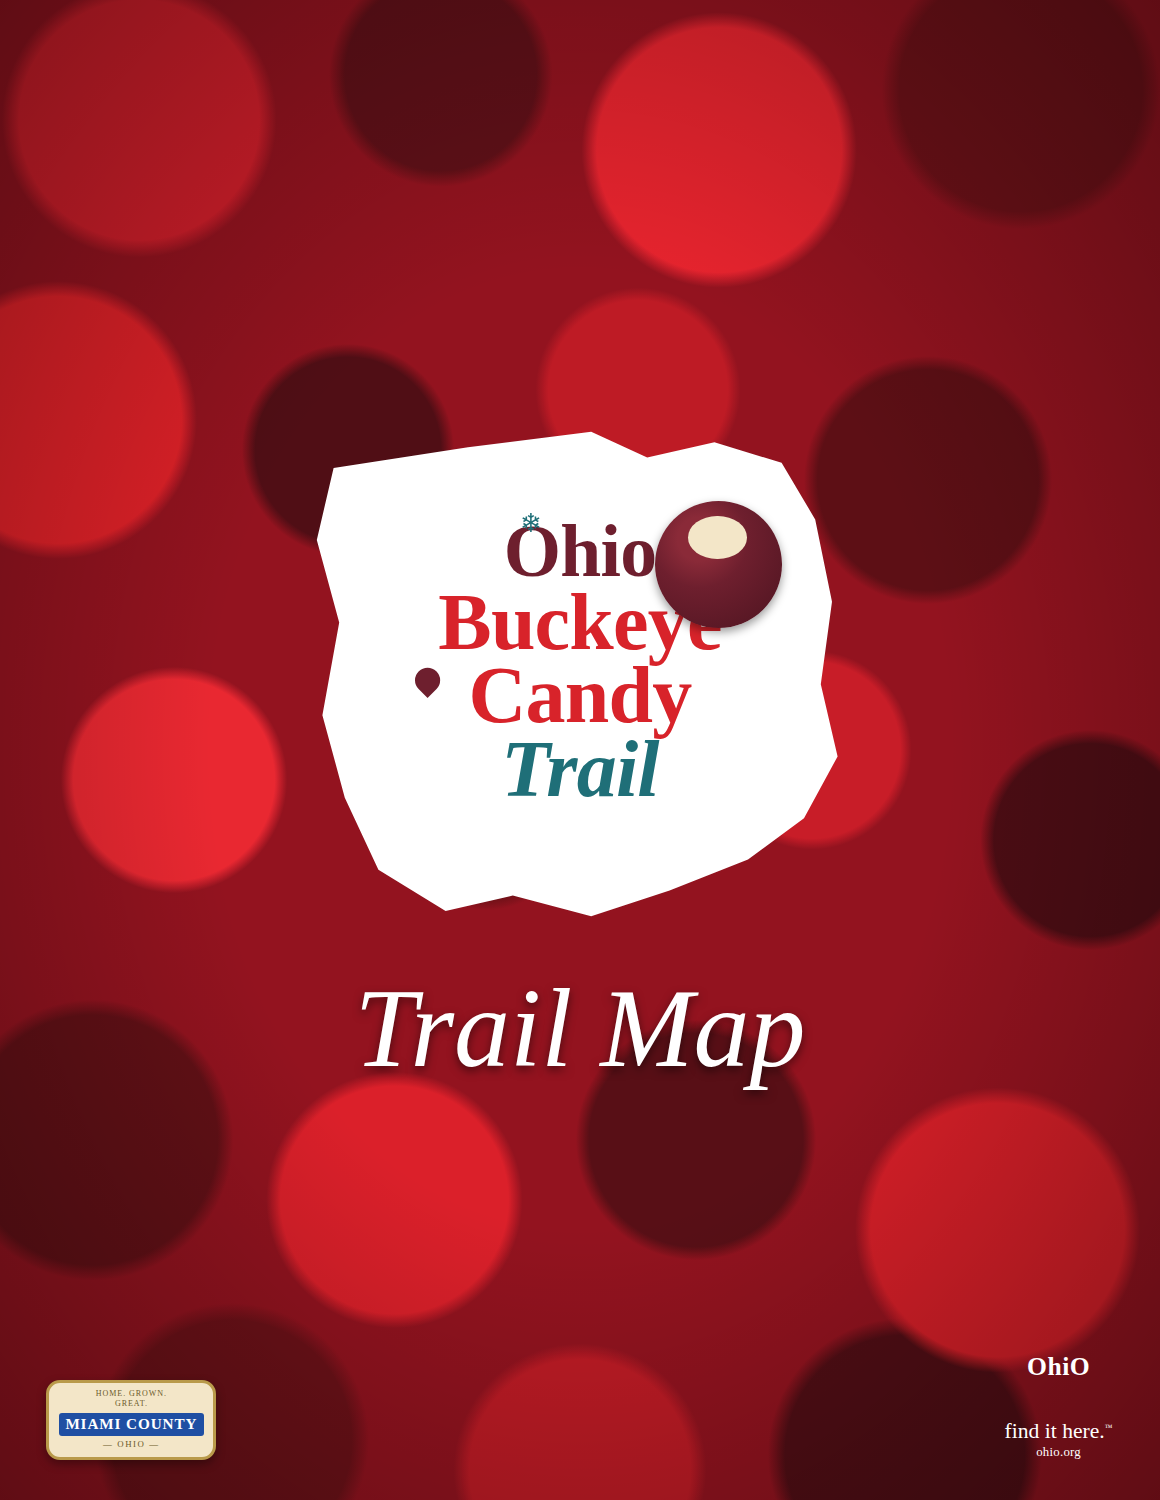❄ Ohio Buckeye Candy Trail
Trail Map
Home. Grown.
Great.
MIAMI COUNTY
— Ohio —
OhiO
find it here.™
ohio.org